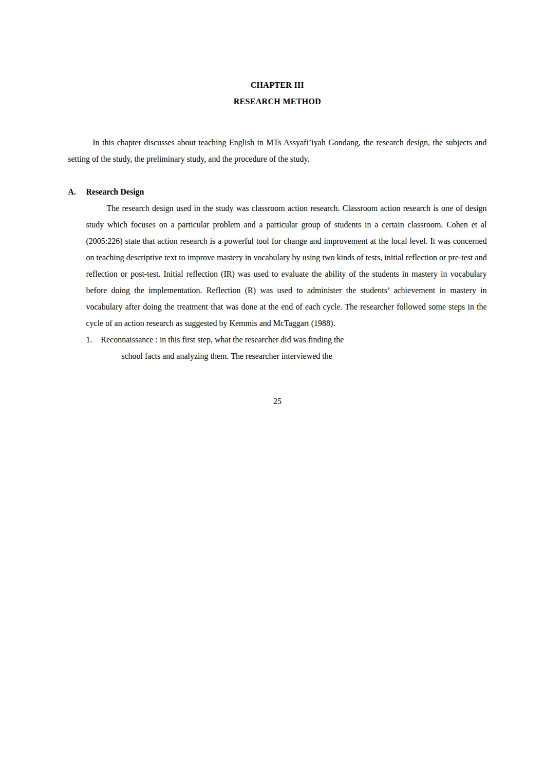CHAPTER III
RESEARCH METHOD
In this chapter discusses about teaching English in MTs Assyafi’iyah Gondang, the research design, the subjects and setting of the study, the preliminary study, and the procedure of the study.
A. Research Design
The research design used in the study was classroom action research. Classroom action research is one of design study which focuses on a particular problem and a particular group of students in a certain classroom. Cohen et al (2005:226) state that action research is a powerful tool for change and improvement at the local level. It was concerned on teaching descriptive text to improve mastery in vocabulary by using two kinds of tests, initial reflection or pre-test and reflection or post-test. Initial reflection (IR) was used to evaluate the ability of the students in mastery in vocabulary before doing the implementation. Reflection (R) was used to administer the students’ achievement in mastery in vocabulary after doing the treatment that was done at the end of each cycle. The researcher followed some steps in the cycle of an action research as suggested by Kemmis and McTaggart (1988).
1. Reconnaissance : in this first step, what the researcher did was finding the school facts and analyzing them. The researcher interviewed the
25